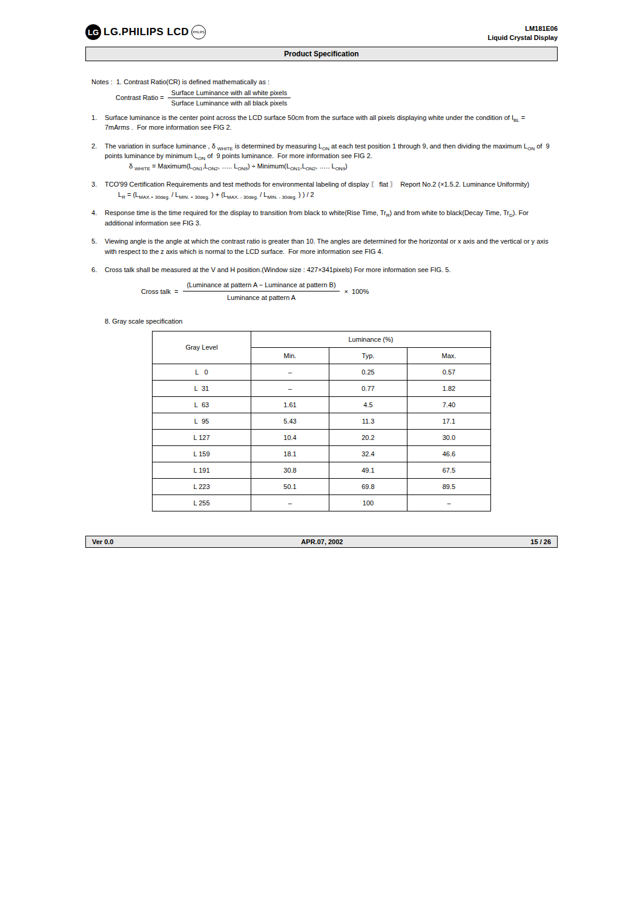LG
LG.PHILIPS LCD
PHILIPS
LM181E06
Liquid Crystal Display
Product Specification
Notes : 1. Contrast Ratio(CR) is defined mathematically as :
Contrast Ratio = Surface Luminance with all white pixels Surface Luminance with all black pixels
Surface luminance is the center point across the LCD surface 50cm from the surface with all pixels displaying white under the condition of IBL = 7mArms . For more information see FIG 2.
The variation in surface luminance , δ WHITE is determined by measuring LON at each test position 1 through 9, and then dividing the maximum LON of 9 points luminance by minimum LON of 9 points luminance. For more information see FIG 2.
δ WHITE = Maximum(LON1,LON2, ….. LON9) ÷ Minimum(LON1,LON2, ….. LON9)
TCO'99 Certification Requirements and test methods for environmental labeling of display 〖 flat 〗 Report No.2 (×1.5.2. Luminance Uniformity)
LR = (LMAX.+ 30deg. / LMIN. + 30deg. ) + (LMAX. - 30deg. / LMIN. - 30deg. ) ) / 2
Response time is the time required for the display to transition from black to white(Rise Time, TrR) and from white to black(Decay Time, TrD). For additional information see FIG 3.
Viewing angle is the angle at which the contrast ratio is greater than 10. The angles are determined for the horizontal or x axis and the vertical or y axis with respect to the z axis which is normal to the LCD surface. For more information see FIG 4.
Cross talk shall be measured at the V and H position.(Window size : 427×341pixels) For more information see FIG. 5.
Cross talk = (Luminance at pattern A − Luminance at pattern B) Luminance at pattern A × 100%
8. Gray scale specification
| Gray Level | Luminance (%) |
| --- | --- |
| Min. | Typ. | Max. |
| L 0 | – | 0.25 | 0.57 |
| L 31 | – | 0.77 | 1.82 |
| L 63 | 1.61 | 4.5 | 7.40 |
| L 95 | 5.43 | 11.3 | 17.1 |
| L 127 | 10.4 | 20.2 | 30.0 |
| L 159 | 18.1 | 32.4 | 46.6 |
| L 191 | 30.8 | 49.1 | 67.5 |
| L 223 | 50.1 | 69.8 | 89.5 |
| L 255 | – | 100 | – |
Ver 0.0 APR.07, 2002 15 / 26